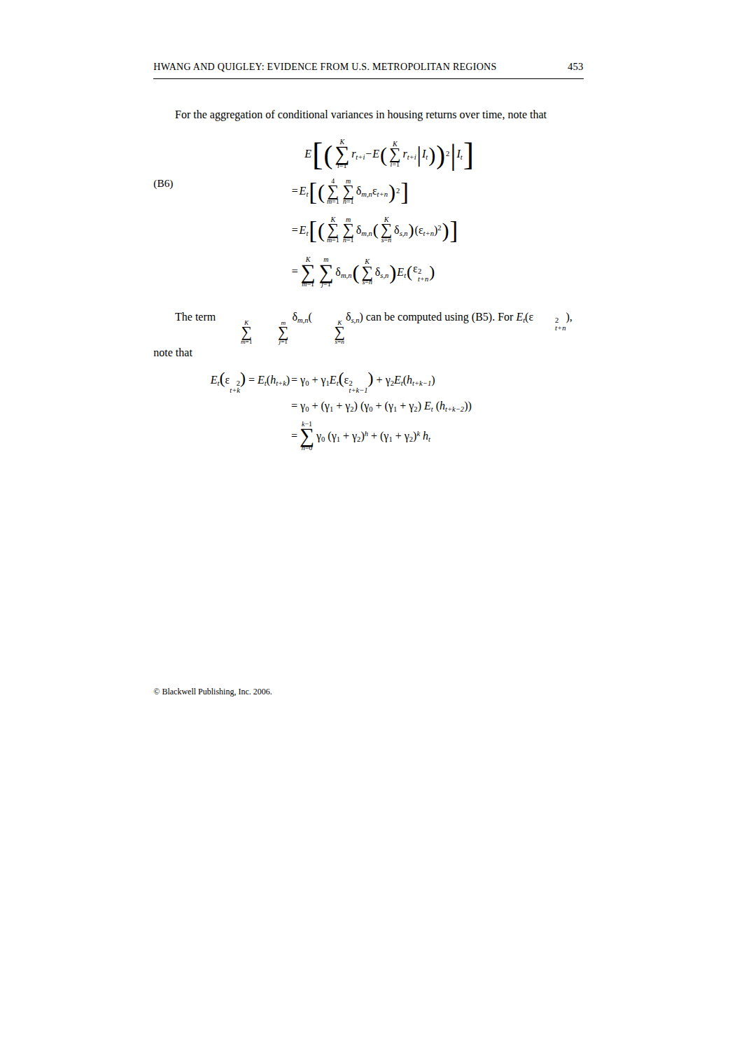Hwang and Quigley: Evidence from U.S. Metropolitan Regions
453
For the aggregation of conditional variances in housing returns over time, note that
(B6)
E [ ( K ∑ i=1 rt+i − E ( K ∑ i=1 rt+i | It ) )2 | It ]
=
Et [ ( 4 ∑ m=1 m ∑ n=1 δm,nεt+n )2 ]
=
Et [ ( K ∑ m=1 m ∑ n=1 δm,n ( K ∑ s=n δs,n ) (εt+n)2 ) ]
=
K ∑ m=1 m ∑ j=1 δm,n ( K ∑ s=n δs,n ) Et ( ε2 t+n )
The term K∑m=1 m∑j=1 δm,n(K∑s=nδs,n) can be computed using (B5). For Et(ε2 t+n), note that
Et(ε2 t+k) = Et(ht+k)
= γ0 + γ1Et(ε2 t+k−1) + γ2Et(ht+k−1)
= γ0 + (γ1 + γ2) (γ0 + (γ1 + γ2) Et (ht+k−2))
= k−1 ∑ h=0 γ0 (γ1 + γ2)h + (γ1 + γ2)k ht
© Blackwell Publishing, Inc. 2006.